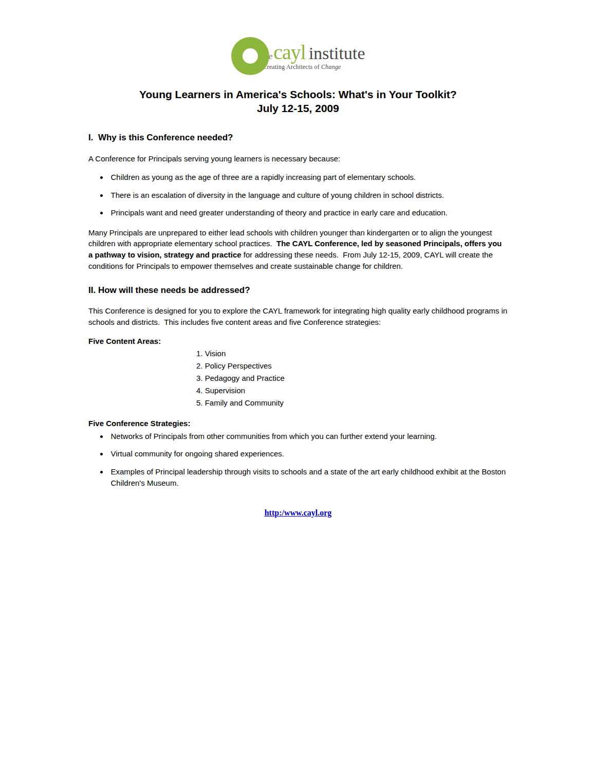the cayl institute Creating Architects of Change
Young Learners in America's Schools: What's in Your Toolkit?
July 12-15, 2009
I. Why is this Conference needed?
A Conference for Principals serving young learners is necessary because:
Children as young as the age of three are a rapidly increasing part of elementary schools.
There is an escalation of diversity in the language and culture of young children in school districts.
Principals want and need greater understanding of theory and practice in early care and education.
Many Principals are unprepared to either lead schools with children younger than kindergarten or to align the youngest children with appropriate elementary school practices. The CAYL Conference, led by seasoned Principals, offers you a pathway to vision, strategy and practice for addressing these needs. From July 12-15, 2009, CAYL will create the conditions for Principals to empower themselves and create sustainable change for children.
II. How will these needs be addressed?
This Conference is designed for you to explore the CAYL framework for integrating high quality early childhood programs in schools and districts. This includes five content areas and five Conference strategies:
Five Content Areas:
Vision
Policy Perspectives
Pedagogy and Practice
Supervision
Family and Community
Five Conference Strategies:
Networks of Principals from other communities from which you can further extend your learning.
Virtual community for ongoing shared experiences.
Examples of Principal leadership through visits to schools and a state of the art early childhood exhibit at the Boston Children's Museum.
http:/www.cayl.org